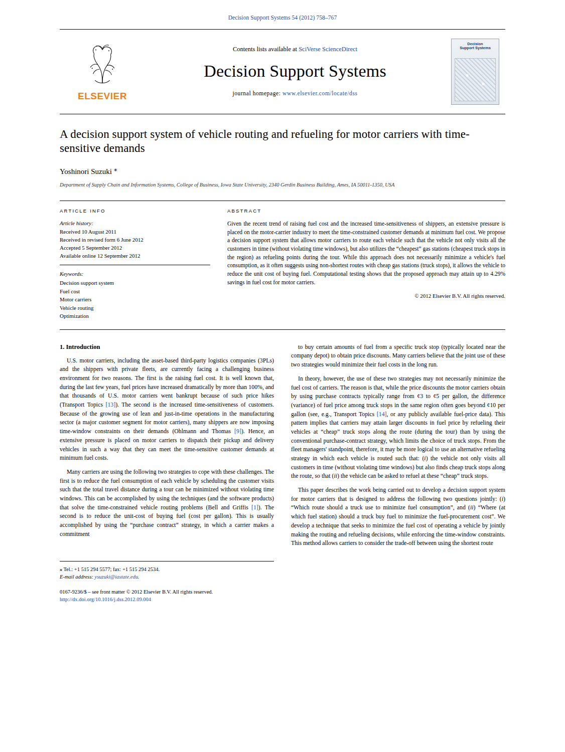Decision Support Systems 54 (2012) 758–767
ELSEVIER
Contents lists available at SciVerse ScienceDirect
Decision Support Systems
journal homepage: www.elsevier.com/locate/dss
Decision
Support Systems
A decision support system of vehicle routing and refueling for motor carriers with time-sensitive demands
Yoshinori Suzuki ⁎
Department of Supply Chain and Information Systems, College of Business, Iowa State University, 2340 Gerdin Business Building, Ames, IA 50011-1350, USA
Article info
Article history:
Received 10 August 2011
Received in revised form 6 June 2012
Accepted 5 September 2012
Available online 12 September 2012
Keywords:
Decision support system
Fuel cost
Motor carriers
Vehicle routing
Optimization
Abstract
Given the recent trend of raising fuel cost and the increased time-sensitiveness of shippers, an extensive pressure is placed on the motor-carrier industry to meet the time-constrained customer demands at minimum fuel cost. We propose a decision support system that allows motor carriers to route each vehicle such that the vehicle not only visits all the customers in time (without violating time windows), but also utilizes the “cheapest” gas stations (cheapest truck stops in the region) as refueling points during the tour. While this approach does not necessarily minimize a vehicle's fuel consumption, as it often suggests using non-shortest routes with cheap gas stations (truck stops), it allows the vehicle to reduce the unit cost of buying fuel. Computational testing shows that the proposed approach may attain up to 4.29% savings in fuel cost for motor carriers.
© 2012 Elsevier B.V. All rights reserved.
1. Introduction
U.S. motor carriers, including the asset-based third-party logistics companies (3PLs) and the shippers with private fleets, are currently facing a challenging business environment for two reasons. The first is the raising fuel cost. It is well known that, during the last few years, fuel prices have increased dramatically by more than 100%, and that thousands of U.S. motor carriers went bankrupt because of such price hikes (Transport Topics [13]). The second is the increased time-sensitiveness of customers. Because of the growing use of lean and just-in-time operations in the manufacturing sector (a major customer segment for motor carriers), many shippers are now imposing time-window constraints on their demands (Ohlmann and Thomas [9]). Hence, an extensive pressure is placed on motor carriers to dispatch their pickup and delivery vehicles in such a way that they can meet the time-sensitive customer demands at minimum fuel costs.
Many carriers are using the following two strategies to cope with these challenges. The first is to reduce the fuel consumption of each vehicle by scheduling the customer visits such that the total travel distance during a tour can be minimized without violating time windows. This can be accomplished by using the techniques (and the software products) that solve the time-constrained vehicle routing problems (Bell and Griffis [1]). The second is to reduce the unit-cost of buying fuel (cost per gallon). This is usually accomplished by using the “purchase contract” strategy, in which a carrier makes a commitment
⁎ Tel.: +1 515 294 5577; fax: +1 515 294 2534.
E-mail address: ysuzuki@iastate.edu.
0167-9236/$ – see front matter © 2012 Elsevier B.V. All rights reserved.
http://dx.doi.org/10.1016/j.dss.2012.09.004
to buy certain amounts of fuel from a specific truck stop (typically located near the company depot) to obtain price discounts. Many carriers believe that the joint use of these two strategies would minimize their fuel costs in the long run.
In theory, however, the use of these two strategies may not necessarily minimize the fuel cost of carriers. The reason is that, while the price discounts the motor carriers obtain by using purchase contracts typically range from ¢3 to ¢5 per gallon, the difference (variance) of fuel price among truck stops in the same region often goes beyond ¢10 per gallon (see, e.g., Transport Topics [14], or any publicly available fuel-price data). This pattern implies that carriers may attain larger discounts in fuel price by refueling their vehicles at “cheap” truck stops along the route (during the tour) than by using the conventional purchase-contract strategy, which limits the choice of truck stops. From the fleet managers' standpoint, therefore, it may be more logical to use an alternative refueling strategy in which each vehicle is routed such that: (i) the vehicle not only visits all customers in time (without violating time windows) but also finds cheap truck stops along the route, so that (ii) the vehicle can be asked to refuel at these “cheap” truck stops.
This paper describes the work being carried out to develop a decision support system for motor carriers that is designed to address the following two questions jointly: (i) “Which route should a truck use to minimize fuel consumption”, and (ii) “Where (at which fuel station) should a truck buy fuel to minimize the fuel-procurement cost”. We develop a technique that seeks to minimize the fuel cost of operating a vehicle by jointly making the routing and refueling decisions, while enforcing the time-window constraints. This method allows carriers to consider the trade-off between using the shortest route